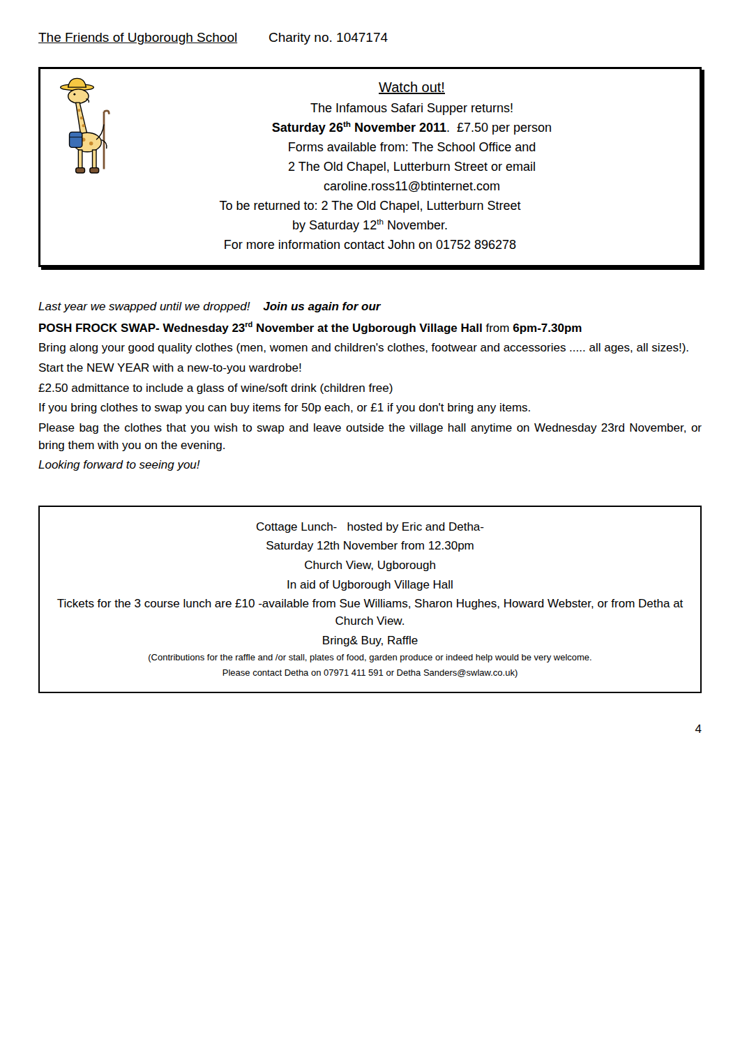The Friends of Ugborough School
Charity no. 1047174
Watch out!
The Infamous Safari Supper returns!
Saturday 26th November 2011. £7.50 per person
Forms available from: The School Office and
2 The Old Chapel, Lutterburn Street or email
caroline.ross11@btinternet.com
To be returned to: 2 The Old Chapel, Lutterburn Street
by Saturday 12th November.
For more information contact John on 01752 896278
Last year we swapped until we dropped! Join us again for our
POSH FROCK SWAP- Wednesday 23rd November at the Ugborough Village Hall from 6pm-7.30pm
Bring along your good quality clothes (men, women and children's clothes, footwear and accessories ..... all ages, all sizes!).
Start the NEW YEAR with a new-to-you wardrobe!
£2.50 admittance to include a glass of wine/soft drink (children free)
If you bring clothes to swap you can buy items for 50p each, or £1 if you don't bring any items.
Please bag the clothes that you wish to swap and leave outside the village hall anytime on Wednesday 23rd November, or bring them with you on the evening.
Looking forward to seeing you!
Cottage Lunch- hosted by Eric and Detha-
Saturday 12th November from 12.30pm
Church View, Ugborough
In aid of Ugborough Village Hall
Tickets for the 3 course lunch are £10 -available from Sue Williams, Sharon Hughes, Howard Webster, or from Detha at Church View.
Bring& Buy, Raffle
(Contributions for the raffle and /or stall, plates of food, garden produce or indeed help would be very welcome.
Please contact Detha on 07971 411 591 or Detha Sanders@swlaw.co.uk)
4